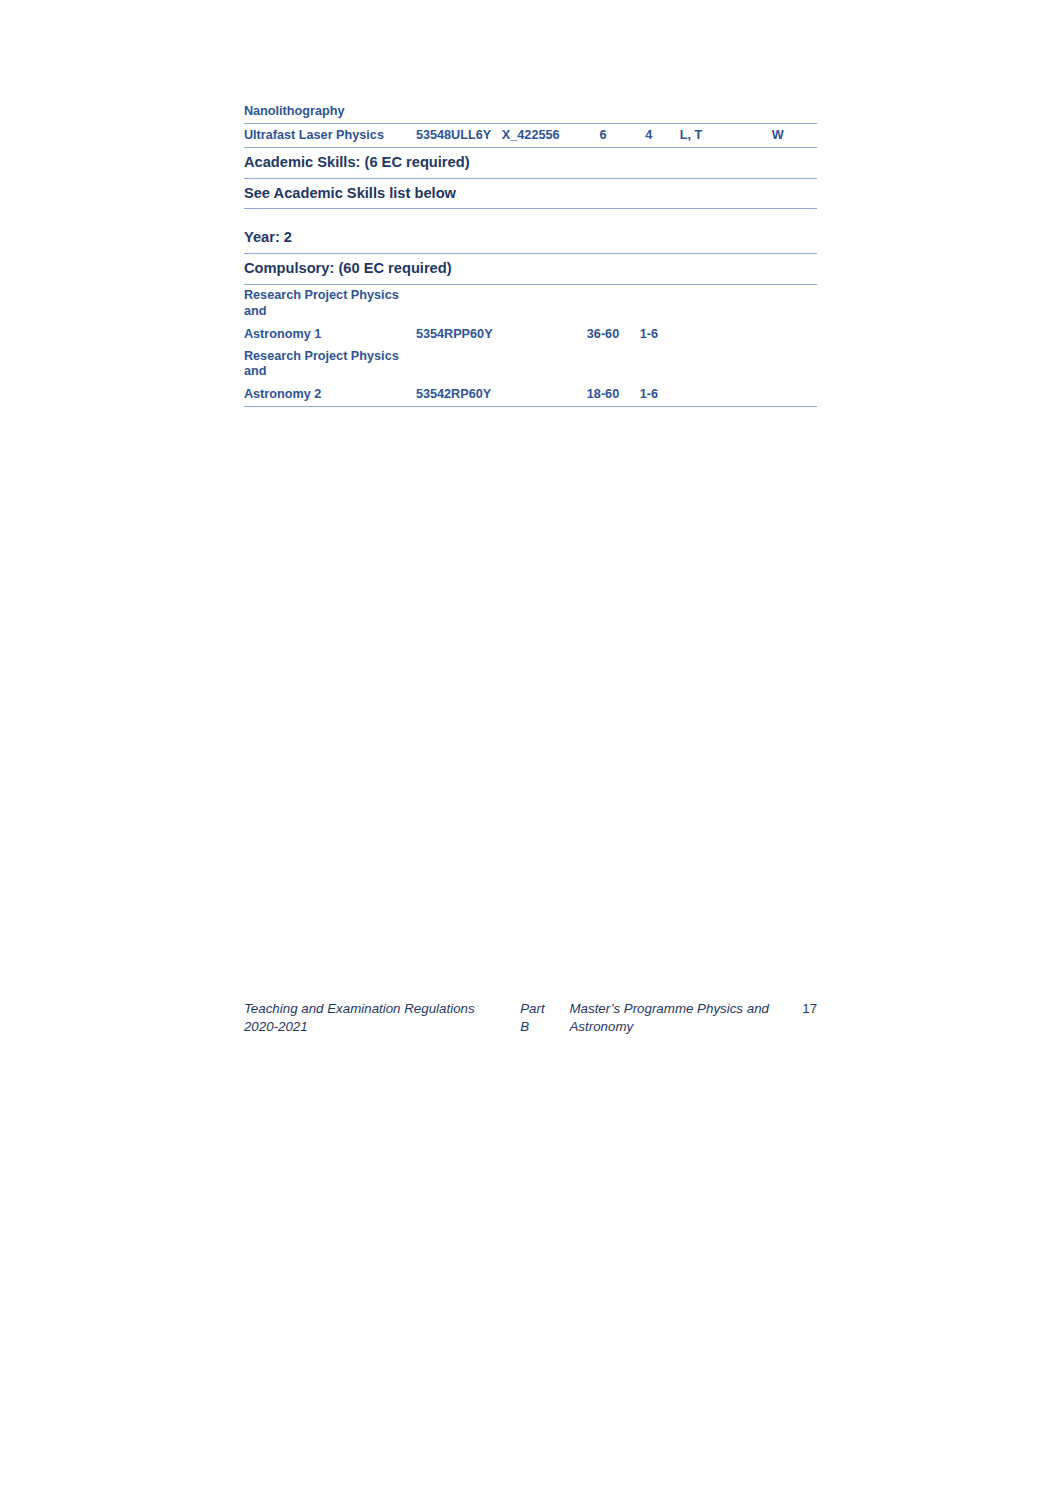| Nanolithography | | | | | | |
| Ultrafast Laser Physics | 53548ULL6Y | X_422556 | 6 | 4 | L, T | W |
| Academic Skills: (6 EC required) |
| See Academic Skills list below |
| Year: 2 |
| Compulsory: (60 EC required) |
| Research Project Physics and | | | | | | |
| Astronomy 1 | 5354RPP60Y | | 36-60 | 1-6 | | |
| Research Project Physics and | | | | | | |
| Astronomy 2 | 53542RP60Y | | 18-60 | 1-6 | | |
Teaching and Examination Regulations 2020-2021 Part B Master’s Programme Physics and Astronomy 17